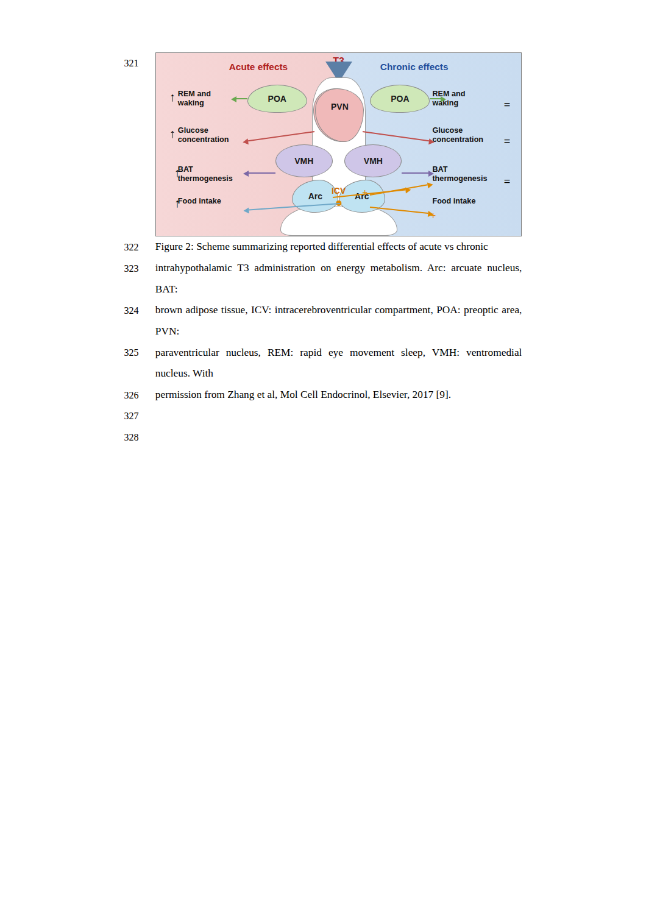321
T3
Acute effects
Chronic effects
POA
POA
PVN
PVN
VMH
VMH
Arc
Arc
ICV
↑
REM and
waking
↑
Glucose
concentration
↑
BAT
thermogenesis
↑
Food intake
REM and
waking
=
Glucose
concentration
=
BAT
thermogenesis
=
Food intake
+
+
322
Figure 2: Scheme summarizing reported differential effects of acute vs chronic
323
intrahypothalamic T3 administration on energy metabolism. Arc: arcuate nucleus, BAT:
324
brown adipose tissue, ICV: intracerebroventricular compartment, POA: preoptic area, PVN:
325
paraventricular nucleus, REM: rapid eye movement sleep, VMH: ventromedial nucleus. With
326
permission from Zhang et al, Mol Cell Endocrinol, Elsevier, 2017 [9].
327
328